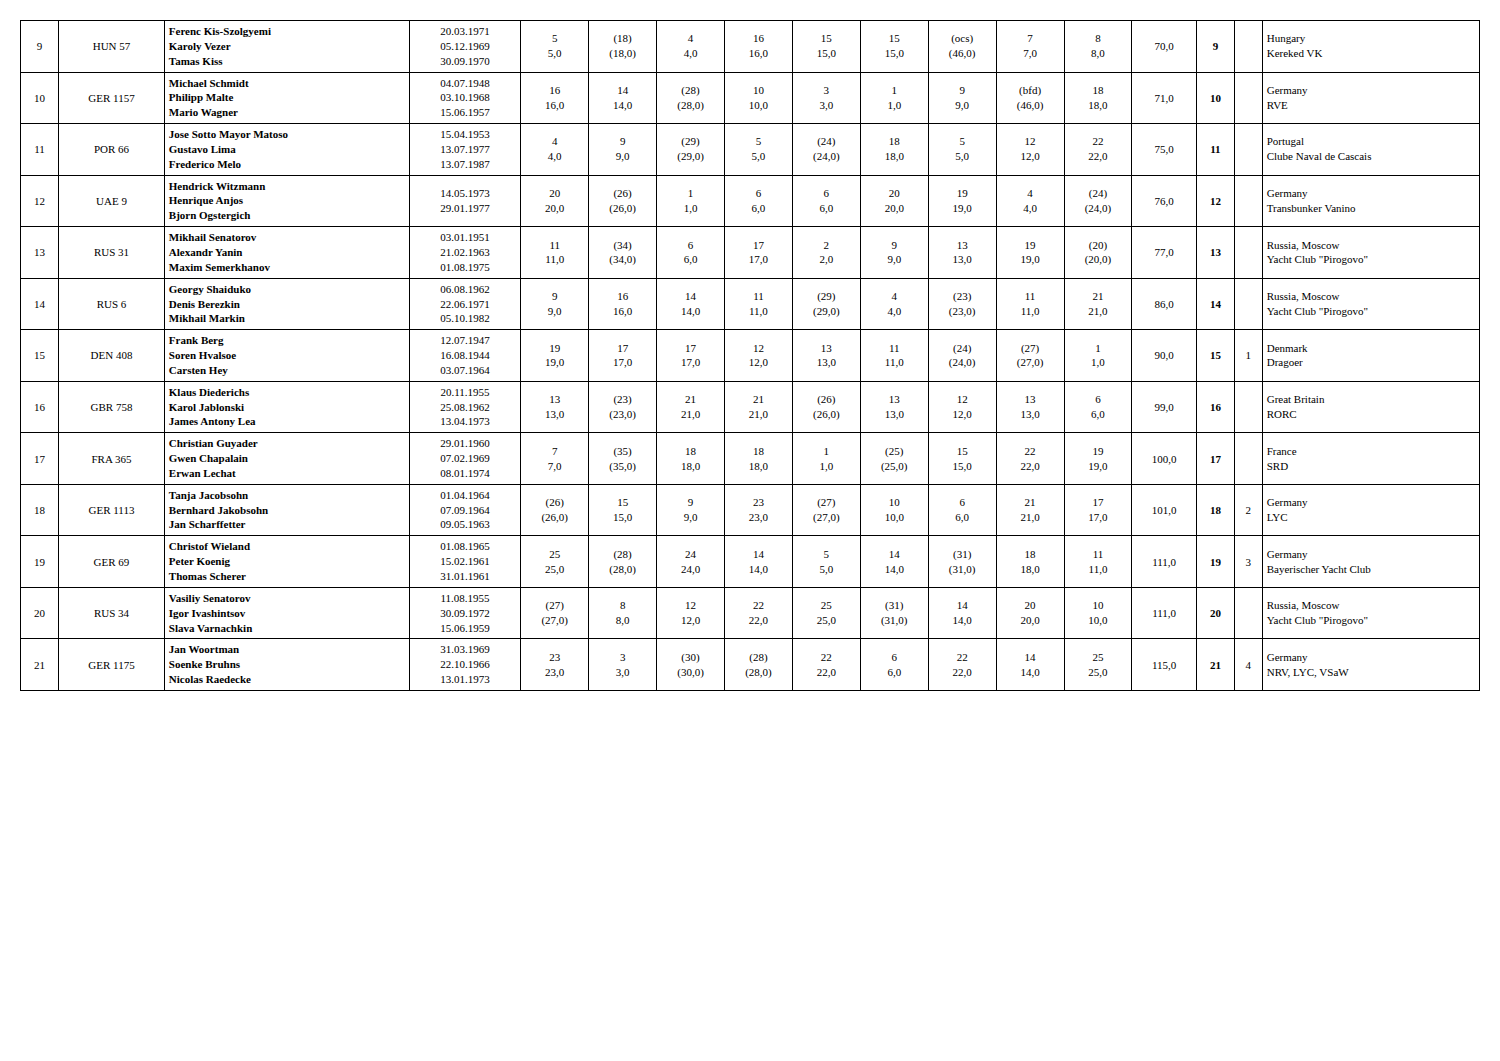| 9 | HUN 57 | Ferenc Kis-Szolgyemi Karoly Vezer Tamas Kiss | 20.03.1971 05.12.1969 30.09.1970 | 5 5,0 | (18) (18,0) | 4 4,0 | 16 16,0 | 15 15,0 | 15 15,0 | (ocs) (46,0) | 7 7,0 | 8 8,0 | 70,0 | 9 | | Hungary Kereked VK |
| 10 | GER 1157 | Michael Schmidt Philipp Malte Mario Wagner | 04.07.1948 03.10.1968 15.06.1957 | 16 16,0 | 14 14,0 | (28) (28,0) | 10 10,0 | 3 3,0 | 1 1,0 | 9 9,0 | (bfd) (46,0) | 18 18,0 | 71,0 | 10 | | Germany RVE |
| 11 | POR 66 | Jose Sotto Mayor Matoso Gustavo Lima Frederico Melo | 15.04.1953 13.07.1977 13.07.1987 | 4 4,0 | 9 9,0 | (29) (29,0) | 5 5,0 | (24) (24,0) | 18 18,0 | 5 5,0 | 12 12,0 | 22 22,0 | 75,0 | 11 | | Portugal Clube Naval de Cascais |
| 12 | UAE 9 | Hendrick Witzmann Henrique Anjos Bjorn Ogstergich | 14.05.1973 29.01.1977 | 20 20,0 | (26) (26,0) | 1 1,0 | 6 6,0 | 6 6,0 | 20 20,0 | 19 19,0 | 4 4,0 | (24) (24,0) | 76,0 | 12 | | Germany Transbunker Vanino |
| 13 | RUS 31 | Mikhail Senatorov Alexandr Yanin Maxim Semerkhanov | 03.01.1951 21.02.1963 01.08.1975 | 11 11,0 | (34) (34,0) | 6 6,0 | 17 17,0 | 2 2,0 | 9 9,0 | 13 13,0 | 19 19,0 | (20) (20,0) | 77,0 | 13 | | Russia, Moscow Yacht Club "Pirogovo" |
| 14 | RUS 6 | Georgy Shaiduko Denis Berezkin Mikhail Markin | 06.08.1962 22.06.1971 05.10.1982 | 9 9,0 | 16 16,0 | 14 14,0 | 11 11,0 | (29) (29,0) | 4 4,0 | (23) (23,0) | 11 11,0 | 21 21,0 | 86,0 | 14 | | Russia, Moscow Yacht Club "Pirogovo" |
| 15 | DEN 408 | Frank Berg Soren Hvalsoe Carsten Hey | 12.07.1947 16.08.1944 03.07.1964 | 19 19,0 | 17 17,0 | 17 17,0 | 12 12,0 | 13 13,0 | 11 11,0 | (24) (24,0) | (27) (27,0) | 1 1,0 | 90,0 | 15 | 1 | Denmark Dragoer |
| 16 | GBR 758 | Klaus Diederichs Karol Jablonski James Antony Lea | 20.11.1955 25.08.1962 13.04.1973 | 13 13,0 | (23) (23,0) | 21 21,0 | 21 21,0 | (26) (26,0) | 13 13,0 | 12 12,0 | 13 13,0 | 6 6,0 | 99,0 | 16 | | Great Britain RORC |
| 17 | FRA 365 | Christian Guyader Gwen Chapalain Erwan Lechat | 29.01.1960 07.02.1969 08.01.1974 | 7 7,0 | (35) (35,0) | 18 18,0 | 18 18,0 | 1 1,0 | (25) (25,0) | 15 15,0 | 22 22,0 | 19 19,0 | 100,0 | 17 | | France SRD |
| 18 | GER 1113 | Tanja Jacobsohn Bernhard Jakobsohn Jan Scharffetter | 01.04.1964 07.09.1964 09.05.1963 | (26) (26,0) | 15 15,0 | 9 9,0 | 23 23,0 | (27) (27,0) | 10 10,0 | 6 6,0 | 21 21,0 | 17 17,0 | 101,0 | 18 | 2 | Germany LYC |
| 19 | GER 69 | Christof Wieland Peter Koenig Thomas Scherer | 01.08.1965 15.02.1961 31.01.1961 | 25 25,0 | (28) (28,0) | 24 24,0 | 14 14,0 | 5 5,0 | 14 14,0 | (31) (31,0) | 18 18,0 | 11 11,0 | 111,0 | 19 | 3 | Germany Bayerischer Yacht Club |
| 20 | RUS 34 | Vasiliy Senatorov Igor Ivashintsov Slava Varnachkin | 11.08.1955 30.09.1972 15.06.1959 | (27) (27,0) | 8 8,0 | 12 12,0 | 22 22,0 | 25 25,0 | (31) (31,0) | 14 14,0 | 20 20,0 | 10 10,0 | 111,0 | 20 | | Russia, Moscow Yacht Club "Pirogovo" |
| 21 | GER 1175 | Jan Woortman Soenke Bruhns Nicolas Raedecke | 31.03.1969 22.10.1966 13.01.1973 | 23 23,0 | 3 3,0 | (30) (30,0) | (28) (28,0) | 22 22,0 | 6 6,0 | 22 22,0 | 14 14,0 | 25 25,0 | 115,0 | 21 | 4 | Germany NRV, LYC, VSaW |